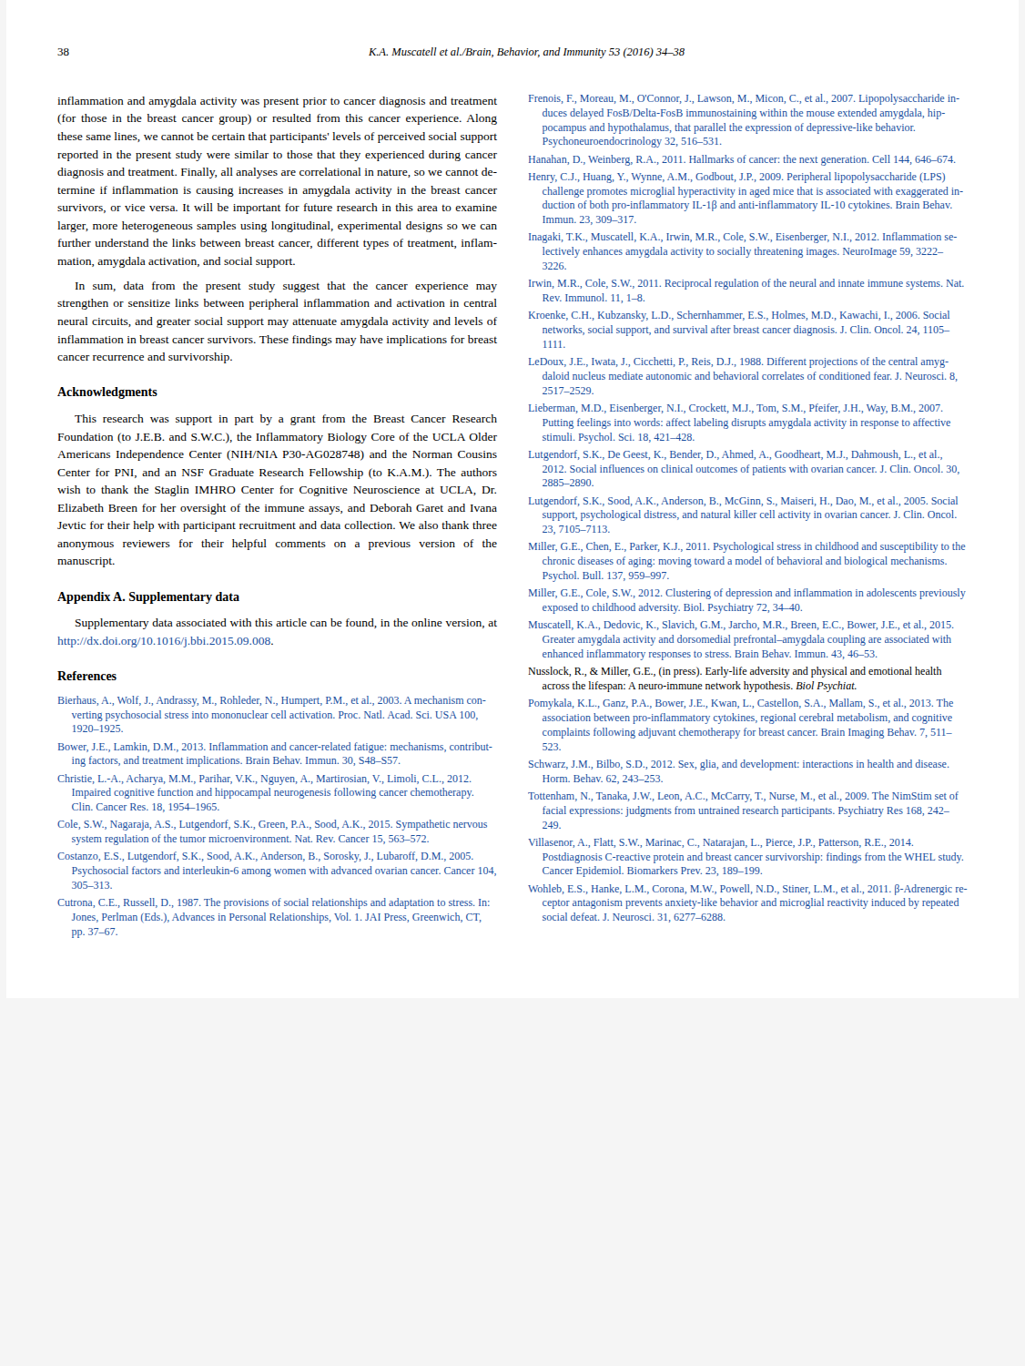38 K.A. Muscatell et al./Brain, Behavior, and Immunity 53 (2016) 34–38
inflammation and amygdala activity was present prior to cancer diagnosis and treatment (for those in the breast cancer group) or resulted from this cancer experience. Along these same lines, we cannot be certain that participants' levels of perceived social support reported in the present study were similar to those that they experienced during cancer diagnosis and treatment. Finally, all analyses are correlational in nature, so we cannot determine if inflammation is causing increases in amygdala activity in the breast cancer survivors, or vice versa. It will be important for future research in this area to examine larger, more heterogeneous samples using longitudinal, experimental designs so we can further understand the links between breast cancer, different types of treatment, inflammation, amygdala activation, and social support.
In sum, data from the present study suggest that the cancer experience may strengthen or sensitize links between peripheral inflammation and activation in central neural circuits, and greater social support may attenuate amygdala activity and levels of inflammation in breast cancer survivors. These findings may have implications for breast cancer recurrence and survivorship.
Acknowledgments
This research was support in part by a grant from the Breast Cancer Research Foundation (to J.E.B. and S.W.C.), the Inflammatory Biology Core of the UCLA Older Americans Independence Center (NIH/NIA P30-AG028748) and the Norman Cousins Center for PNI, and an NSF Graduate Research Fellowship (to K.A.M.). The authors wish to thank the Staglin IMHRO Center for Cognitive Neuroscience at UCLA, Dr. Elizabeth Breen for her oversight of the immune assays, and Deborah Garet and Ivana Jevtic for their help with participant recruitment and data collection. We also thank three anonymous reviewers for their helpful comments on a previous version of the manuscript.
Appendix A. Supplementary data
Supplementary data associated with this article can be found, in the online version, at http://dx.doi.org/10.1016/j.bbi.2015.09.008.
References
Bierhaus, A., Wolf, J., Andrassy, M., Rohleder, N., Humpert, P.M., et al., 2003. A mechanism converting psychosocial stress into mononuclear cell activation. Proc. Natl. Acad. Sci. USA 100, 1920–1925.
Bower, J.E., Lamkin, D.M., 2013. Inflammation and cancer-related fatigue: mechanisms, contributing factors, and treatment implications. Brain Behav. Immun. 30, S48–S57.
Christie, L.-A., Acharya, M.M., Parihar, V.K., Nguyen, A., Martirosian, V., Limoli, C.L., 2012. Impaired cognitive function and hippocampal neurogenesis following cancer chemotherapy. Clin. Cancer Res. 18, 1954–1965.
Cole, S.W., Nagaraja, A.S., Lutgendorf, S.K., Green, P.A., Sood, A.K., 2015. Sympathetic nervous system regulation of the tumor microenvironment. Nat. Rev. Cancer 15, 563–572.
Costanzo, E.S., Lutgendorf, S.K., Sood, A.K., Anderson, B., Sorosky, J., Lubaroff, D.M., 2005. Psychosocial factors and interleukin-6 among women with advanced ovarian cancer. Cancer 104, 305–313.
Cutrona, C.E., Russell, D., 1987. The provisions of social relationships and adaptation to stress. In: Jones, Perlman (Eds.), Advances in Personal Relationships, Vol. 1. JAI Press, Greenwich, CT, pp. 37–67.
Frenois, F., Moreau, M., O'Connor, J., Lawson, M., Micon, C., et al., 2007. Lipopolysaccharide induces delayed FosB/Delta-FosB immunostaining within the mouse extended amygdala, hippocampus and hypothalamus, that parallel the expression of depressive-like behavior. Psychoneuroendocrinology 32, 516–531.
Hanahan, D., Weinberg, R.A., 2011. Hallmarks of cancer: the next generation. Cell 144, 646–674.
Henry, C.J., Huang, Y., Wynne, A.M., Godbout, J.P., 2009. Peripheral lipopolysaccharide (LPS) challenge promotes microglial hyperactivity in aged mice that is associated with exaggerated induction of both pro-inflammatory IL-1β and anti-inflammatory IL-10 cytokines. Brain Behav. Immun. 23, 309–317.
Inagaki, T.K., Muscatell, K.A., Irwin, M.R., Cole, S.W., Eisenberger, N.I., 2012. Inflammation selectively enhances amygdala activity to socially threatening images. NeuroImage 59, 3222–3226.
Irwin, M.R., Cole, S.W., 2011. Reciprocal regulation of the neural and innate immune systems. Nat. Rev. Immunol. 11, 1–8.
Kroenke, C.H., Kubzansky, L.D., Schernhammer, E.S., Holmes, M.D., Kawachi, I., 2006. Social networks, social support, and survival after breast cancer diagnosis. J. Clin. Oncol. 24, 1105–1111.
LeDoux, J.E., Iwata, J., Cicchetti, P., Reis, D.J., 1988. Different projections of the central amygdaloid nucleus mediate autonomic and behavioral correlates of conditioned fear. J. Neurosci. 8, 2517–2529.
Lieberman, M.D., Eisenberger, N.I., Crockett, M.J., Tom, S.M., Pfeifer, J.H., Way, B.M., 2007. Putting feelings into words: affect labeling disrupts amygdala activity in response to affective stimuli. Psychol. Sci. 18, 421–428.
Lutgendorf, S.K., De Geest, K., Bender, D., Ahmed, A., Goodheart, M.J., Dahmoush, L., et al., 2012. Social influences on clinical outcomes of patients with ovarian cancer. J. Clin. Oncol. 30, 2885–2890.
Lutgendorf, S.K., Sood, A.K., Anderson, B., McGinn, S., Maiseri, H., Dao, M., et al., 2005. Social support, psychological distress, and natural killer cell activity in ovarian cancer. J. Clin. Oncol. 23, 7105–7113.
Miller, G.E., Chen, E., Parker, K.J., 2011. Psychological stress in childhood and susceptibility to the chronic diseases of aging: moving toward a model of behavioral and biological mechanisms. Psychol. Bull. 137, 959–997.
Miller, G.E., Cole, S.W., 2012. Clustering of depression and inflammation in adolescents previously exposed to childhood adversity. Biol. Psychiatry 72, 34–40.
Muscatell, K.A., Dedovic, K., Slavich, G.M., Jarcho, M.R., Breen, E.C., Bower, J.E., et al., 2015. Greater amygdala activity and dorsomedial prefrontal–amygdala coupling are associated with enhanced inflammatory responses to stress. Brain Behav. Immun. 43, 46–53.
Nusslock, R., & Miller, G.E., (in press). Early-life adversity and physical and emotional health across the lifespan: A neuro-immune network hypothesis. Biol Psychiat.
Pomykala, K.L., Ganz, P.A., Bower, J.E., Kwan, L., Castellon, S.A., Mallam, S., et al., 2013. The association between pro-inflammatory cytokines, regional cerebral metabolism, and cognitive complaints following adjuvant chemotherapy for breast cancer. Brain Imaging Behav. 7, 511–523.
Schwarz, J.M., Bilbo, S.D., 2012. Sex, glia, and development: interactions in health and disease. Horm. Behav. 62, 243–253.
Tottenham, N., Tanaka, J.W., Leon, A.C., McCarry, T., Nurse, M., et al., 2009. The NimStim set of facial expressions: judgments from untrained research participants. Psychiatry Res 168, 242–249.
Villasenor, A., Flatt, S.W., Marinac, C., Natarajan, L., Pierce, J.P., Patterson, R.E., 2014. Postdiagnosis C-reactive protein and breast cancer survivorship: findings from the WHEL study. Cancer Epidemiol. Biomarkers Prev. 23, 189–199.
Wohleb, E.S., Hanke, L.M., Corona, M.W., Powell, N.D., Stiner, L.M., et al., 2011. β-Adrenergic receptor antagonism prevents anxiety-like behavior and microglial reactivity induced by repeated social defeat. J. Neurosci. 31, 6277–6288.